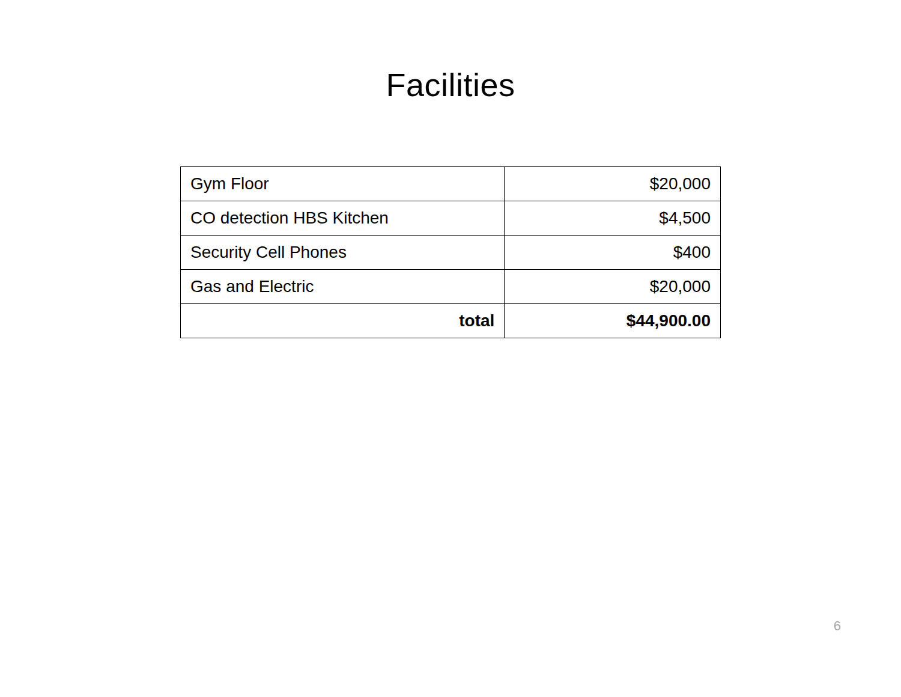Facilities
| Gym Floor | $20,000 |
| CO detection HBS Kitchen | $4,500 |
| Security Cell Phones | $400 |
| Gas and Electric | $20,000 |
| total | $44,900.00 |
6